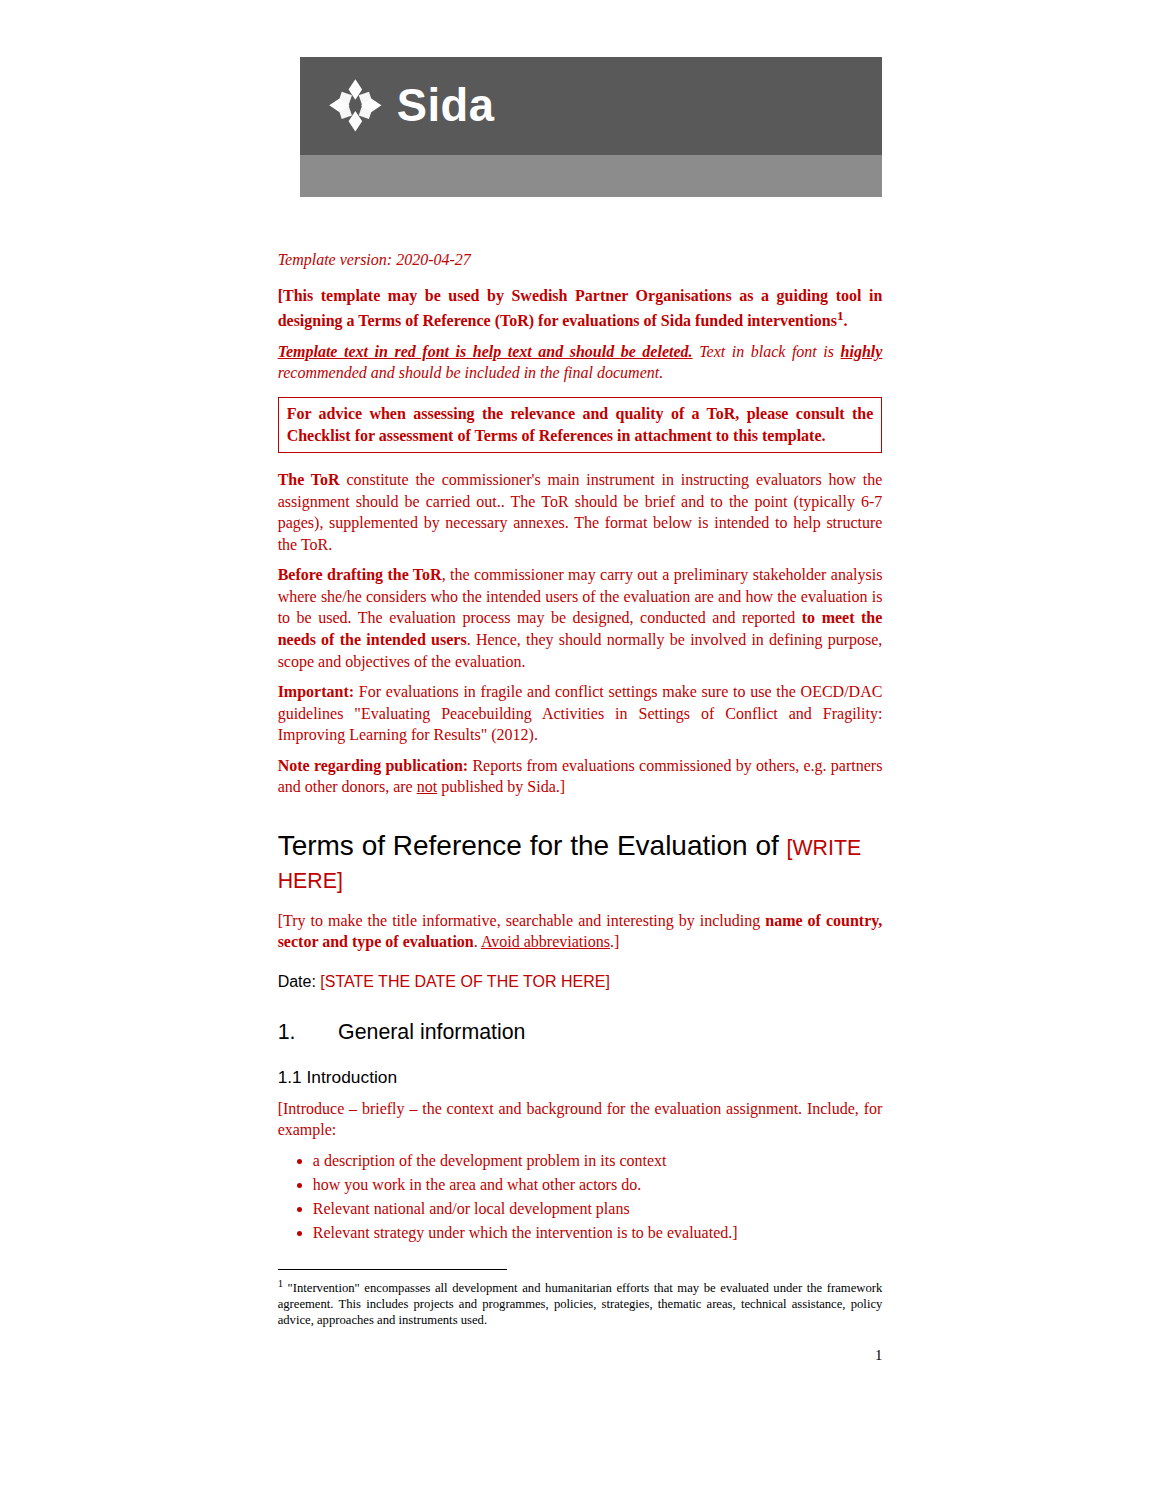Sida
Template version: 2020-04-27
[This template may be used by Swedish Partner Organisations as a guiding tool in designing a Terms of Reference (ToR) for evaluations of Sida funded interventions1.
Template text in red font is help text and should be deleted. Text in black font is highly recommended and should be included in the final document.
For advice when assessing the relevance and quality of a ToR, please consult the Checklist for assessment of Terms of References in attachment to this template.
The ToR constitute the commissioner's main instrument in instructing evaluators how the assignment should be carried out.. The ToR should be brief and to the point (typically 6-7 pages), supplemented by necessary annexes. The format below is intended to help structure the ToR.
Before drafting the ToR, the commissioner may carry out a preliminary stakeholder analysis where she/he considers who the intended users of the evaluation are and how the evaluation is to be used. The evaluation process may be designed, conducted and reported to meet the needs of the intended users. Hence, they should normally be involved in defining purpose, scope and objectives of the evaluation.
Important: For evaluations in fragile and conflict settings make sure to use the OECD/DAC guidelines "Evaluating Peacebuilding Activities in Settings of Conflict and Fragility: Improving Learning for Results" (2012).
Note regarding publication: Reports from evaluations commissioned by others, e.g. partners and other donors, are not published by Sida.]
Terms of Reference for the Evaluation of [WRITE HERE]
[Try to make the title informative, searchable and interesting by including name of country, sector and type of evaluation. Avoid abbreviations.]
Date: [STATE THE DATE OF THE TOR HERE]
1. General information
1.1 Introduction
[Introduce – briefly – the context and background for the evaluation assignment. Include, for example:
a description of the development problem in its context
how you work in the area and what other actors do.
Relevant national and/or local development plans
Relevant strategy under which the intervention is to be evaluated.]
1 "Intervention" encompasses all development and humanitarian efforts that may be evaluated under the framework agreement. This includes projects and programmes, policies, strategies, thematic areas, technical assistance, policy advice, approaches and instruments used.
1